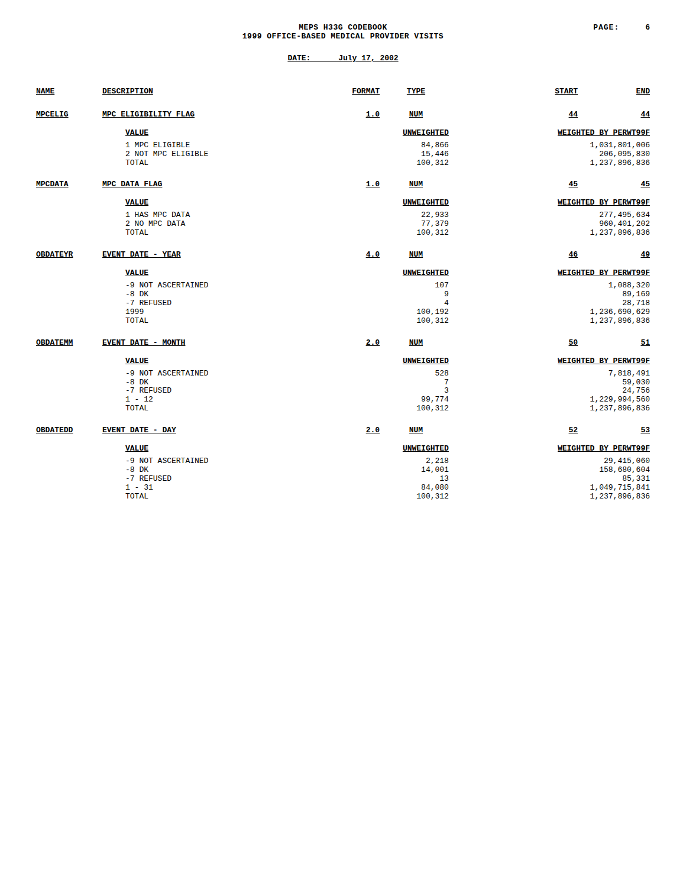MEPS H33G CODEBOOK
1999 OFFICE-BASED MEDICAL PROVIDER VISITS
PAGE: 6
DATE: July 17, 2002
| NAME | DESCRIPTION | FORMAT | TYPE | START | END |
| MPCELIG | MPC ELIGIBILITY FLAG | 1.0 | NUM | 44 | 44 |
| | VALUE | UNWEIGHTED | WEIGHTED BY PERWT99F |
| | 1 MPC ELIGIBLE | 84,866 | 1,031,801,006 |
| | 2 NOT MPC ELIGIBLE | 15,446 | 206,095,830 |
| | TOTAL | 100,312 | 1,237,896,836 |
| MPCDATA | MPC DATA FLAG | 1.0 | NUM | 45 | 45 |
| | VALUE | UNWEIGHTED | WEIGHTED BY PERWT99F |
| | 1 HAS MPC DATA | 22,933 | 277,495,634 |
| | 2 NO MPC DATA | 77,379 | 960,401,202 |
| | TOTAL | 100,312 | 1,237,896,836 |
| OBDATEYR | EVENT DATE - YEAR | 4.0 | NUM | 46 | 49 |
| | VALUE | UNWEIGHTED | WEIGHTED BY PERWT99F |
| | -9 NOT ASCERTAINED | 107 | 1,088,320 |
| | -8 DK | 9 | 89,169 |
| | -7 REFUSED | 4 | 28,718 |
| | 1999 | 100,192 | 1,236,690,629 |
| | TOTAL | 100,312 | 1,237,896,836 |
| OBDATEMM | EVENT DATE - MONTH | 2.0 | NUM | 50 | 51 |
| | VALUE | UNWEIGHTED | WEIGHTED BY PERWT99F |
| | -9 NOT ASCERTAINED | 528 | 7,818,491 |
| | -8 DK | 7 | 59,030 |
| | -7 REFUSED | 3 | 24,756 |
| | 1 - 12 | 99,774 | 1,229,994,560 |
| | TOTAL | 100,312 | 1,237,896,836 |
| OBDATEDD | EVENT DATE - DAY | 2.0 | NUM | 52 | 53 |
| | VALUE | UNWEIGHTED | WEIGHTED BY PERWT99F |
| | -9 NOT ASCERTAINED | 2,218 | 29,415,060 |
| | -8 DK | 14,001 | 158,680,604 |
| | -7 REFUSED | 13 | 85,331 |
| | 1 - 31 | 84,080 | 1,049,715,841 |
| | TOTAL | 100,312 | 1,237,896,836 |